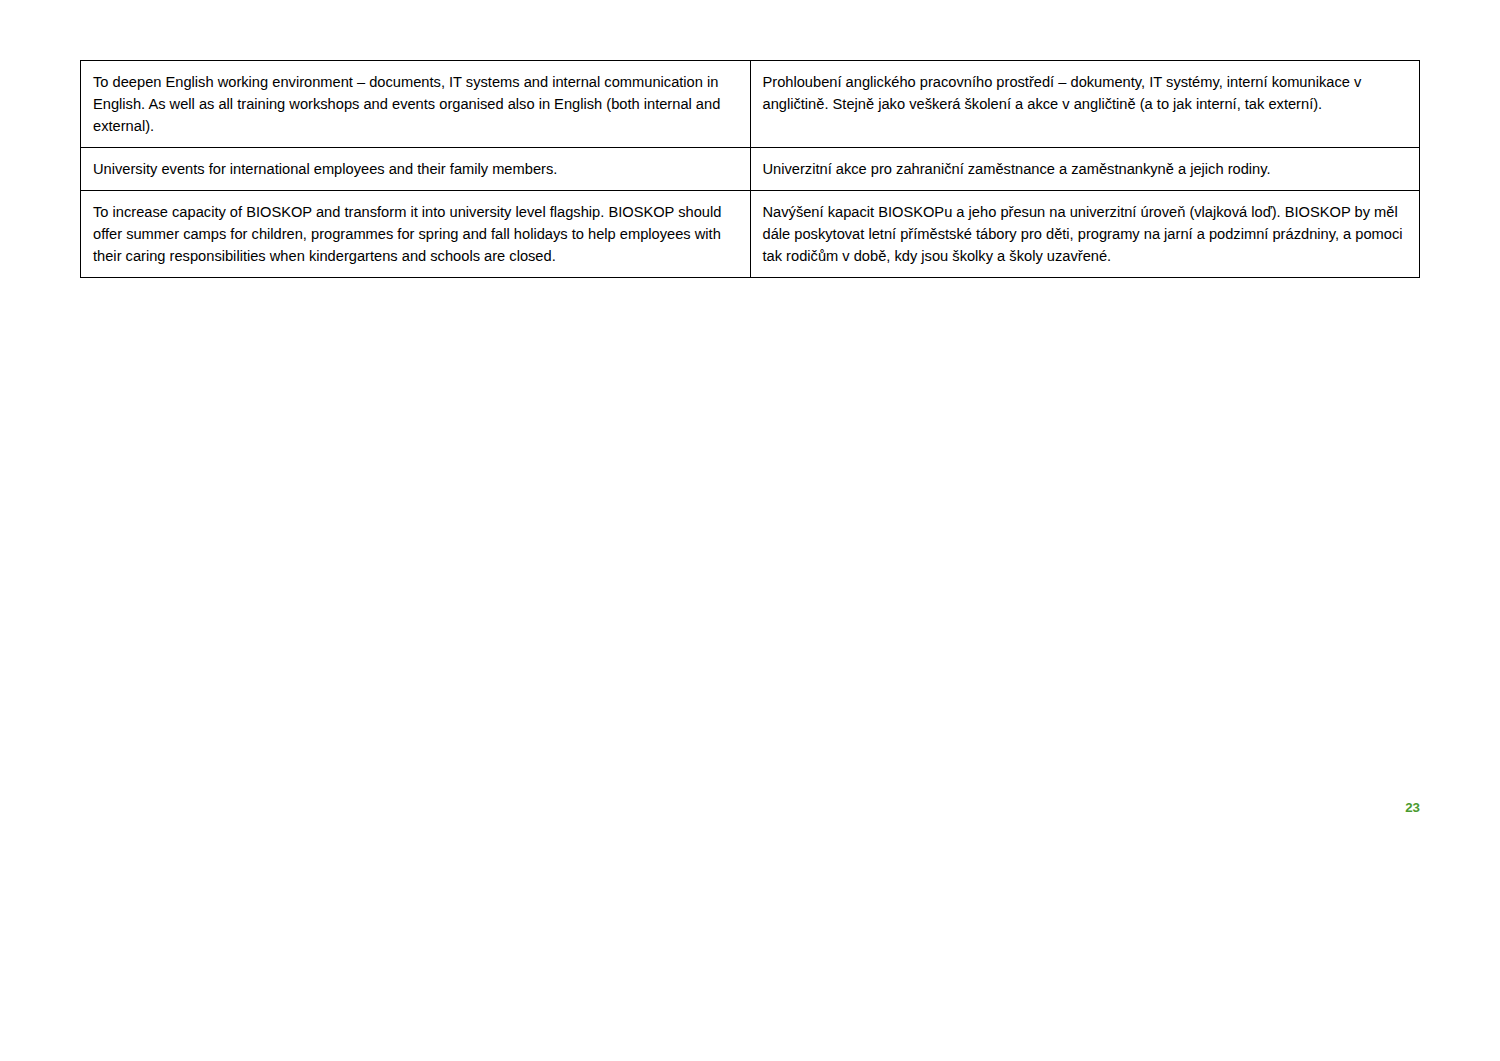| To deepen English working environment – documents, IT systems and internal communication in English. As well as all training workshops and events organised also in English (both internal and external). | Prohloubení anglického pracovního prostředí – dokumenty, IT systémy, interní komunikace v angličtině. Stejně jako veškerá školení a akce v angličtině (a to jak interní, tak externí). |
| University events for international employees and their family members. | Univerzitní akce pro zahraniční zaměstnance a zaměstnankyně a jejich rodiny. |
| To increase capacity of BIOSKOP and transform it into university level flagship. BIOSKOP should offer summer camps for children, programmes for spring and fall holidays to help employees with their caring responsibilities when kindergartens and schools are closed. | Navýšení kapacit BIOSKOPu a jeho přesun na univerzitní úroveň (vlajková loď). BIOSKOP by měl dále poskytovat letní příměstské tábory pro děti, programy na jarní a podzimní prázdniny, a pomoci tak rodičům v době, kdy jsou školky a školy uzavřené. |
23